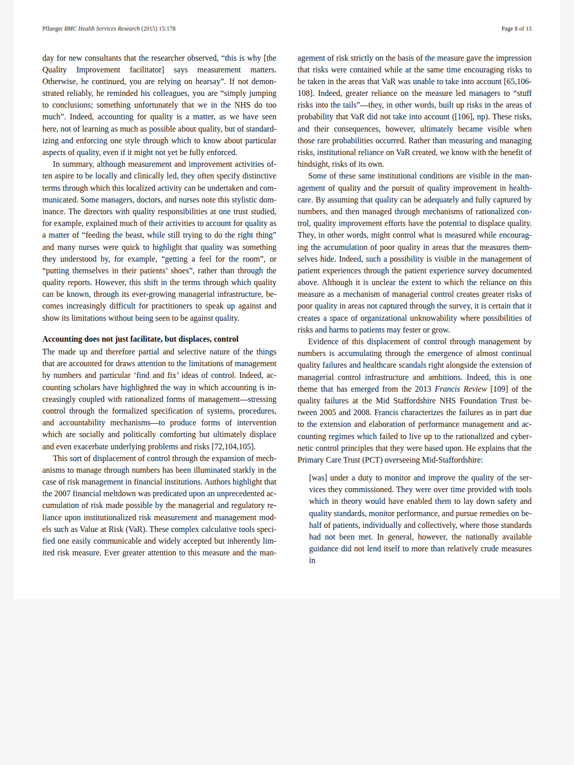Pflueger BMC Health Services Research (2015) 15:178 Page 8 of 13
day for new consultants that the researcher observed, “this is why [the Quality Improvement facilitator] says measurement matters. Otherwise, he continued, you are relying on hearsay”. If not demonstrated reliably, he reminded his colleagues, you are “simply jumping to conclusions; something unfortunately that we in the NHS do too much”. Indeed, accounting for quality is a matter, as we have seen here, not of learning as much as possible about quality, but of standardizing and enforcing one style through which to know about particular aspects of quality, even if it might not yet be fully enforced.
In summary, although measurement and improvement activities often aspire to be locally and clinically led, they often specify distinctive terms through which this localized activity can be undertaken and communicated. Some managers, doctors, and nurses note this stylistic dominance. The directors with quality responsibilities at one trust studied, for example, explained much of their activities to account for quality as a matter of “feeding the beast, while still trying to do the right thing” and many nurses were quick to highlight that quality was something they understood by, for example, “getting a feel for the room”, or “putting themselves in their patients’ shoes”, rather than through the quality reports. However, this shift in the terms through which quality can be known, through its ever-growing managerial infrastructure, becomes increasingly difficult for practitioners to speak up against and show its limitations without being seen to be against quality.
Accounting does not just facilitate, but displaces, control
The made up and therefore partial and selective nature of the things that are accounted for draws attention to the limitations of management by numbers and particular ‘find and fix’ ideas of control. Indeed, accounting scholars have highlighted the way in which accounting is increasingly coupled with rationalized forms of management—stressing control through the formalized specification of systems, procedures, and accountability mechanisms—to produce forms of intervention which are socially and politically comforting but ultimately displace and even exacerbate underlying problems and risks [72,104,105].
This sort of displacement of control through the expansion of mechanisms to manage through numbers has been illuminated starkly in the case of risk management in financial institutions. Authors highlight that the 2007 financial meltdown was predicated upon an unprecedented accumulation of risk made possible by the managerial and regulatory reliance upon institutionalized risk measurement and management models such as Value at Risk (VaR). These complex calculative tools specified one easily communicable and widely accepted but inherently limited risk measure. Ever greater attention to this measure and the management of risk strictly on the basis of the measure gave the impression that risks were contained while at the same time encouraging risks to be taken in the areas that VaR was unable to take into account [65,106-108]. Indeed, greater reliance on the measure led managers to “stuff risks into the tails”—they, in other words, built up risks in the areas of probability that VaR did not take into account ([106], np). These risks, and their consequences, however, ultimately became visible when those rare probabilities occurred. Rather than measuring and managing risks, institutional reliance on VaR created, we know with the benefit of hindsight, risks of its own.
Some of these same institutional conditions are visible in the management of quality and the pursuit of quality improvement in healthcare. By assuming that quality can be adequately and fully captured by numbers, and then managed through mechanisms of rationalized control, quality improvement efforts have the potential to displace quality. They, in other words, might control what is measured while encouraging the accumulation of poor quality in areas that the measures themselves hide. Indeed, such a possibility is visible in the management of patient experiences through the patient experience survey documented above. Although it is unclear the extent to which the reliance on this measure as a mechanism of managerial control creates greater risks of poor quality in areas not captured through the survey, it is certain that it creates a space of organizational unknowability where possibilities of risks and harms to patients may fester or grow.
Evidence of this displacement of control through management by numbers is accumulating through the emergence of almost continual quality failures and healthcare scandals right alongside the extension of managerial control infrastructure and ambitions. Indeed, this is one theme that has emerged from the 2013 Francis Review [109] of the quality failures at the Mid Staffordshire NHS Foundation Trust between 2005 and 2008. Francis characterizes the failures as in part due to the extension and elaboration of performance management and accounting regimes which failed to live up to the rationalized and cybernetic control principles that they were based upon. He explains that the Primary Care Trust (PCT) overseeing Mid-Staffordshire:
[was] under a duty to monitor and improve the quality of the services they commissioned. They were over time provided with tools which in theory would have enabled them to lay down safety and quality standards, monitor performance, and pursue remedies on behalf of patients, individually and collectively, where those standards had not been met. In general, however, the nationally available guidance did not lend itself to more than relatively crude measures in